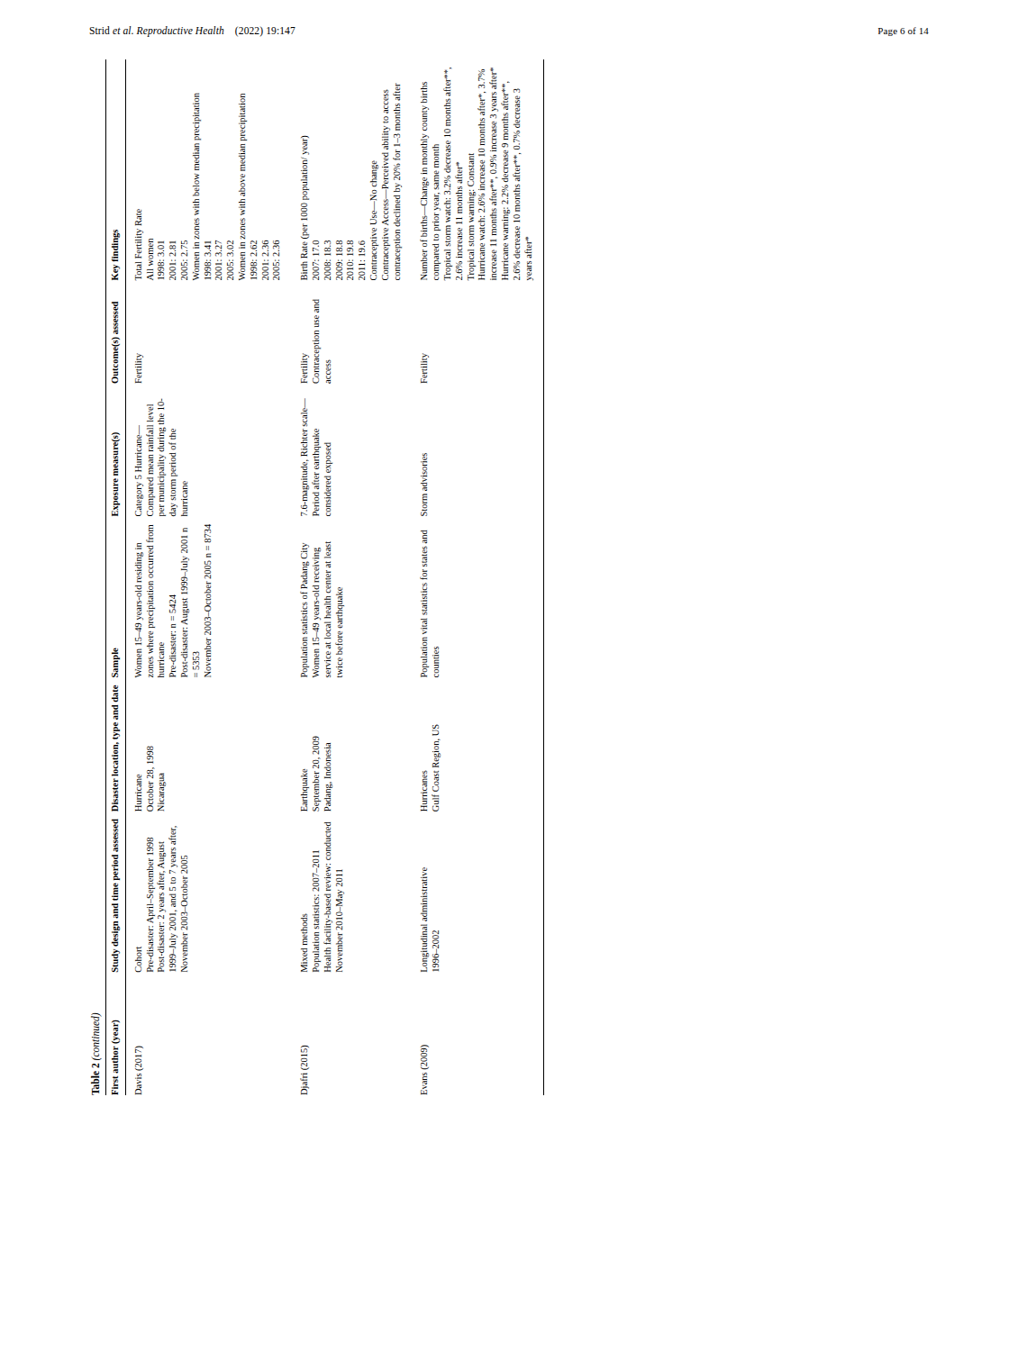Strid et al. Reproductive Health (2022) 19:147
Page 6 of 14
Table 2 (continued)
| First author (year) | Study design and time period assessed | Disaster location, type and date | Sample | Exposure measure(s) | Outcome(s) assessed | Key findings |
| --- | --- | --- | --- | --- | --- | --- |
| Davis (2017) | Cohort Pre-disaster: April–September 1998 Post-disaster: 2 years after, August 1999–July 2001, and 5 to 7 years after, November 2003–October 2005 | Hurricane October 28, 1998 Nicaragua | Women 15–49 years-old residing in zones where precipitation occurred from hurricane Pre-disaster: n = 5424 Post-disaster: August 1999–July 2001 n = 5353 November 2003–October 2005 n = 8734 | Category 5 Hurricane—Compared mean rainfall level per municipality during the 10-day storm period of the hurricane | Fertility | Total Fertility Rate All women 1998: 3.01 2001: 2.81 2005: 2.75 Women in zones with below median precipitation 1998: 3.41 2001: 3.27 2005: 3.02 Women in zones with above median precipitation 1998: 2.62 2001: 2.36 2005: 2.36 |
| Djafri (2015) | Mixed methods Population statistics: 2007–2011 Health facility-based review: conducted November 2010–May 2011 | Earthquake September 20, 2009 Padang, Indonesia | Population statistics of Padang City Women 15–49 years-old receiving service at local health center at least twice before earthquake | 7.6-magnitude, Richter scale—Period after earthquake considered exposed | Fertility Contraception use and access | Birth Rate (per 1000 population/ year) 2007: 17.0 2008: 18.3 2009: 18.8 2010: 19.8 2011: 19.6 Contraceptive Use—No change Contraceptive Access—Perceived ability to access contraception declined by 20% for 1–3 months after |
| Evans (2009) | Longitudinal administrative 1996–2002 | Hurricanes Gulf Coast Region, US | Population vital statistics for states and counties | Storm advisories | Fertility | Number of births—Change in monthly county births compared to prior year, same month Tropical storm watch: 3.2% decrease 10 months after**, 2.6% increase 11 months after* Tropical storm warning: Constant Hurricane watch: 2.6% increase 10 months after*, 3.7% increase 11 months after**, 0.9% increase 3 years after* Hurricane warning: 2.2% decrease 9 months after**, 2.6% decrease 10 months after**, 0.7% decrease 3 years after* |